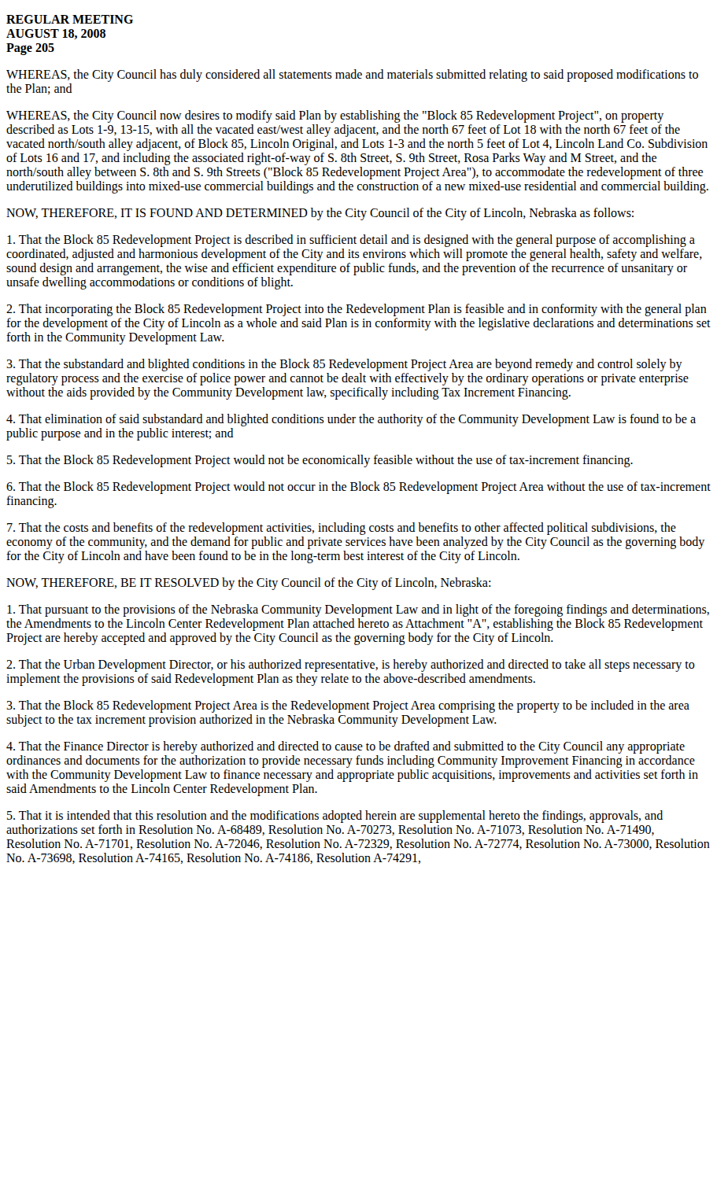REGULAR MEETING
AUGUST 18, 2008
Page 205
WHEREAS, the City Council has duly considered all statements made and materials submitted relating to said proposed modifications to the Plan; and
WHEREAS, the City Council now desires to modify said Plan by establishing the "Block 85 Redevelopment Project", on property described as Lots 1-9, 13-15, with all the vacated east/west alley adjacent, and the north 67 feet of Lot 18 with the north 67 feet of the vacated north/south alley adjacent, of Block 85, Lincoln Original, and Lots 1-3 and the north 5 feet of Lot 4, Lincoln Land Co. Subdivision of Lots 16 and 17, and including the associated right-of-way of S. 8th Street, S. 9th Street, Rosa Parks Way and M Street, and the north/south alley between S. 8th and S. 9th Streets ("Block 85 Redevelopment Project Area"), to accommodate the redevelopment of three underutilized buildings into mixed-use commercial buildings and the construction of a new mixed-use residential and commercial building.
NOW, THEREFORE, IT IS FOUND AND DETERMINED by the City Council of the City of Lincoln, Nebraska as follows:
1. That the Block 85 Redevelopment Project is described in sufficient detail and is designed with the general purpose of accomplishing a coordinated, adjusted and harmonious development of the City and its environs which will promote the general health, safety and welfare, sound design and arrangement, the wise and efficient expenditure of public funds, and the prevention of the recurrence of unsanitary or unsafe dwelling accommodations or conditions of blight.
2. That incorporating the Block 85 Redevelopment Project into the Redevelopment Plan is feasible and in conformity with the general plan for the development of the City of Lincoln as a whole and said Plan is in conformity with the legislative declarations and determinations set forth in the Community Development Law.
3. That the substandard and blighted conditions in the Block 85 Redevelopment Project Area are beyond remedy and control solely by regulatory process and the exercise of police power and cannot be dealt with effectively by the ordinary operations or private enterprise without the aids provided by the Community Development law, specifically including Tax Increment Financing.
4. That elimination of said substandard and blighted conditions under the authority of the Community Development Law is found to be a public purpose and in the public interest; and
5. That the Block 85 Redevelopment Project would not be economically feasible without the use of tax-increment financing.
6. That the Block 85 Redevelopment Project would not occur in the Block 85 Redevelopment Project Area without the use of tax-increment financing.
7. That the costs and benefits of the redevelopment activities, including costs and benefits to other affected political subdivisions, the economy of the community, and the demand for public and private services have been analyzed by the City Council as the governing body for the City of Lincoln and have been found to be in the long-term best interest of the City of Lincoln.
NOW, THEREFORE, BE IT RESOLVED by the City Council of the City of Lincoln, Nebraska:
1. That pursuant to the provisions of the Nebraska Community Development Law and in light of the foregoing findings and determinations, the Amendments to the Lincoln Center Redevelopment Plan attached hereto as Attachment "A", establishing the Block 85 Redevelopment Project are hereby accepted and approved by the City Council as the governing body for the City of Lincoln.
2. That the Urban Development Director, or his authorized representative, is hereby authorized and directed to take all steps necessary to implement the provisions of said Redevelopment Plan as they relate to the above-described amendments.
3. That the Block 85 Redevelopment Project Area is the Redevelopment Project Area comprising the property to be included in the area subject to the tax increment provision authorized in the Nebraska Community Development Law.
4. That the Finance Director is hereby authorized and directed to cause to be drafted and submitted to the City Council any appropriate ordinances and documents for the authorization to provide necessary funds including Community Improvement Financing in accordance with the Community Development Law to finance necessary and appropriate public acquisitions, improvements and activities set forth in said Amendments to the Lincoln Center Redevelopment Plan.
5. That it is intended that this resolution and the modifications adopted herein are supplemental hereto the findings, approvals, and authorizations set forth in Resolution No. A-68489, Resolution No. A-70273, Resolution No. A-71073, Resolution No. A-71490, Resolution No. A-71701, Resolution No. A-72046, Resolution No. A-72329, Resolution No. A-72774, Resolution No. A-73000, Resolution No. A-73698, Resolution A-74165, Resolution No. A-74186, Resolution A-74291,